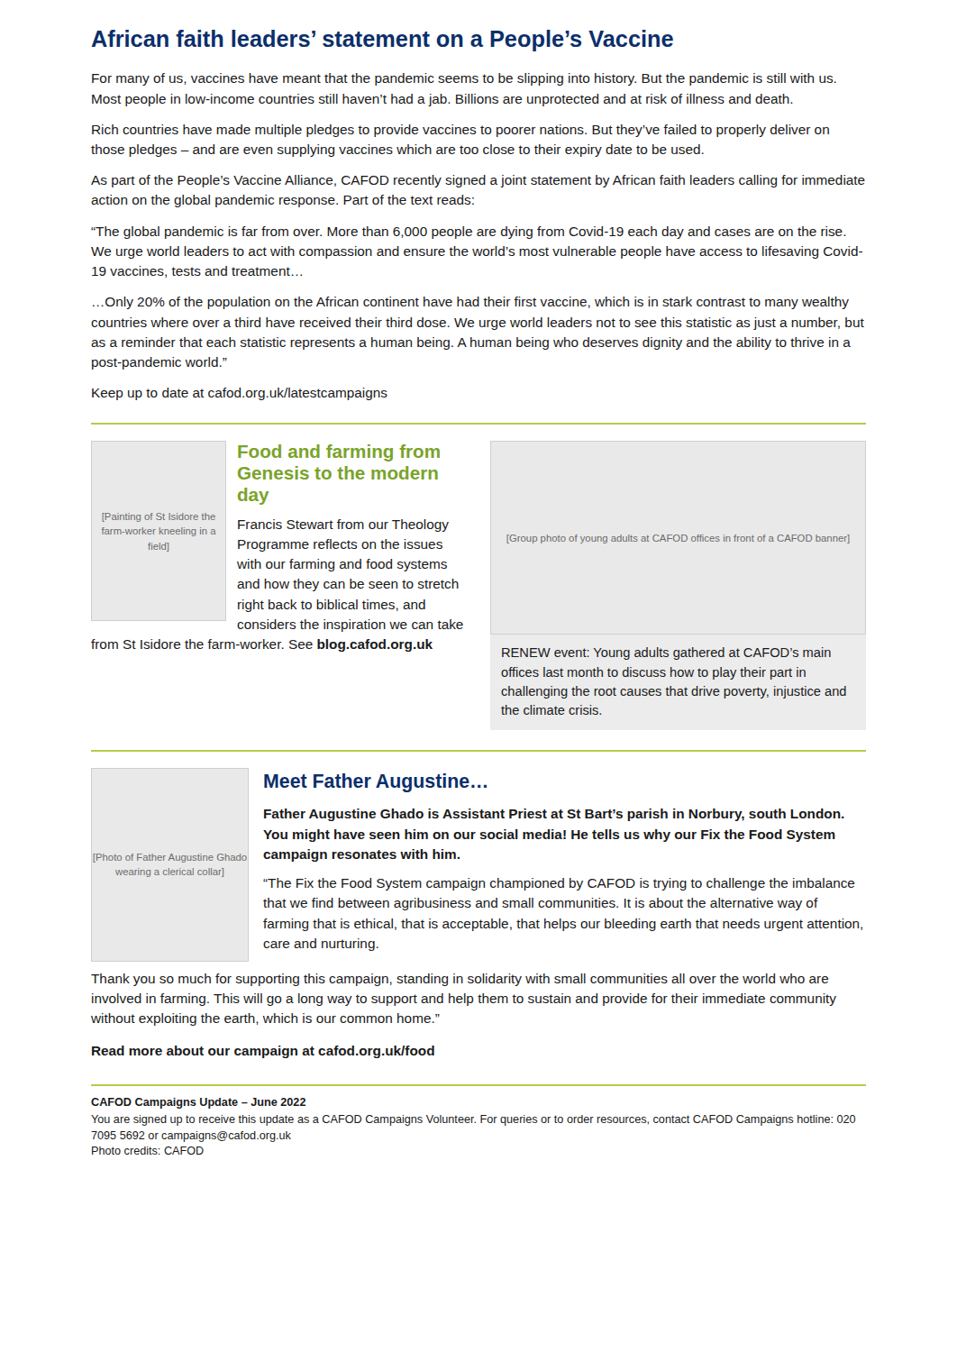African faith leaders’ statement on a People’s Vaccine
For many of us, vaccines have meant that the pandemic seems to be slipping into history. But the pandemic is still with us. Most people in low-income countries still haven’t had a jab. Billions are unprotected and at risk of illness and death.
Rich countries have made multiple pledges to provide vaccines to poorer nations. But they’ve failed to properly deliver on those pledges – and are even supplying vaccines which are too close to their expiry date to be used.
As part of the People’s Vaccine Alliance, CAFOD recently signed a joint statement by African faith leaders calling for immediate action on the global pandemic response. Part of the text reads:
“The global pandemic is far from over. More than 6,000 people are dying from Covid-19 each day and cases are on the rise. We urge world leaders to act with compassion and ensure the world’s most vulnerable people have access to lifesaving Covid-19 vaccines, tests and treatment…
…Only 20% of the population on the African continent have had their first vaccine, which is in stark contrast to many wealthy countries where over a third have received their third dose. We urge world leaders not to see this statistic as just a number, but as a reminder that each statistic represents a human being. A human being who deserves dignity and the ability to thrive in a post-pandemic world.”
Keep up to date at cafod.org.uk/latestcampaigns
[Painting of St Isidore the farm-worker kneeling in a field]
Food and farming from Genesis to the modern day
Francis Stewart from our Theology Programme reflects on the issues with our farming and food systems and how they can be seen to stretch right back to biblical times, and considers the inspiration we can take from St Isidore the farm-worker. See blog.cafod.org.uk
[Group photo of young adults at CAFOD offices in front of a CAFOD banner]
RENEW event: Young adults gathered at CAFOD’s main offices last month to discuss how to play their part in challenging the root causes that drive poverty, injustice and the climate crisis.
[Photo of Father Augustine Ghado wearing a clerical collar]
Meet Father Augustine…
Father Augustine Ghado is Assistant Priest at St Bart’s parish in Norbury, south London. You might have seen him on our social media! He tells us why our Fix the Food System campaign resonates with him.
“The Fix the Food System campaign championed by CAFOD is trying to challenge the imbalance that we find between agribusiness and small communities. It is about the alternative way of farming that is ethical, that is acceptable, that helps our bleeding earth that needs urgent attention, care and nurturing.
Thank you so much for supporting this campaign, standing in solidarity with small communities all over the world who are involved in farming. This will go a long way to support and help them to sustain and provide for their immediate community without exploiting the earth, which is our common home.”
Read more about our campaign at cafod.org.uk/food
CAFOD Campaigns Update – June 2022
You are signed up to receive this update as a CAFOD Campaigns Volunteer. For queries or to order resources, contact CAFOD Campaigns hotline: 020 7095 5692 or campaigns@cafod.org.uk
Photo credits: CAFOD